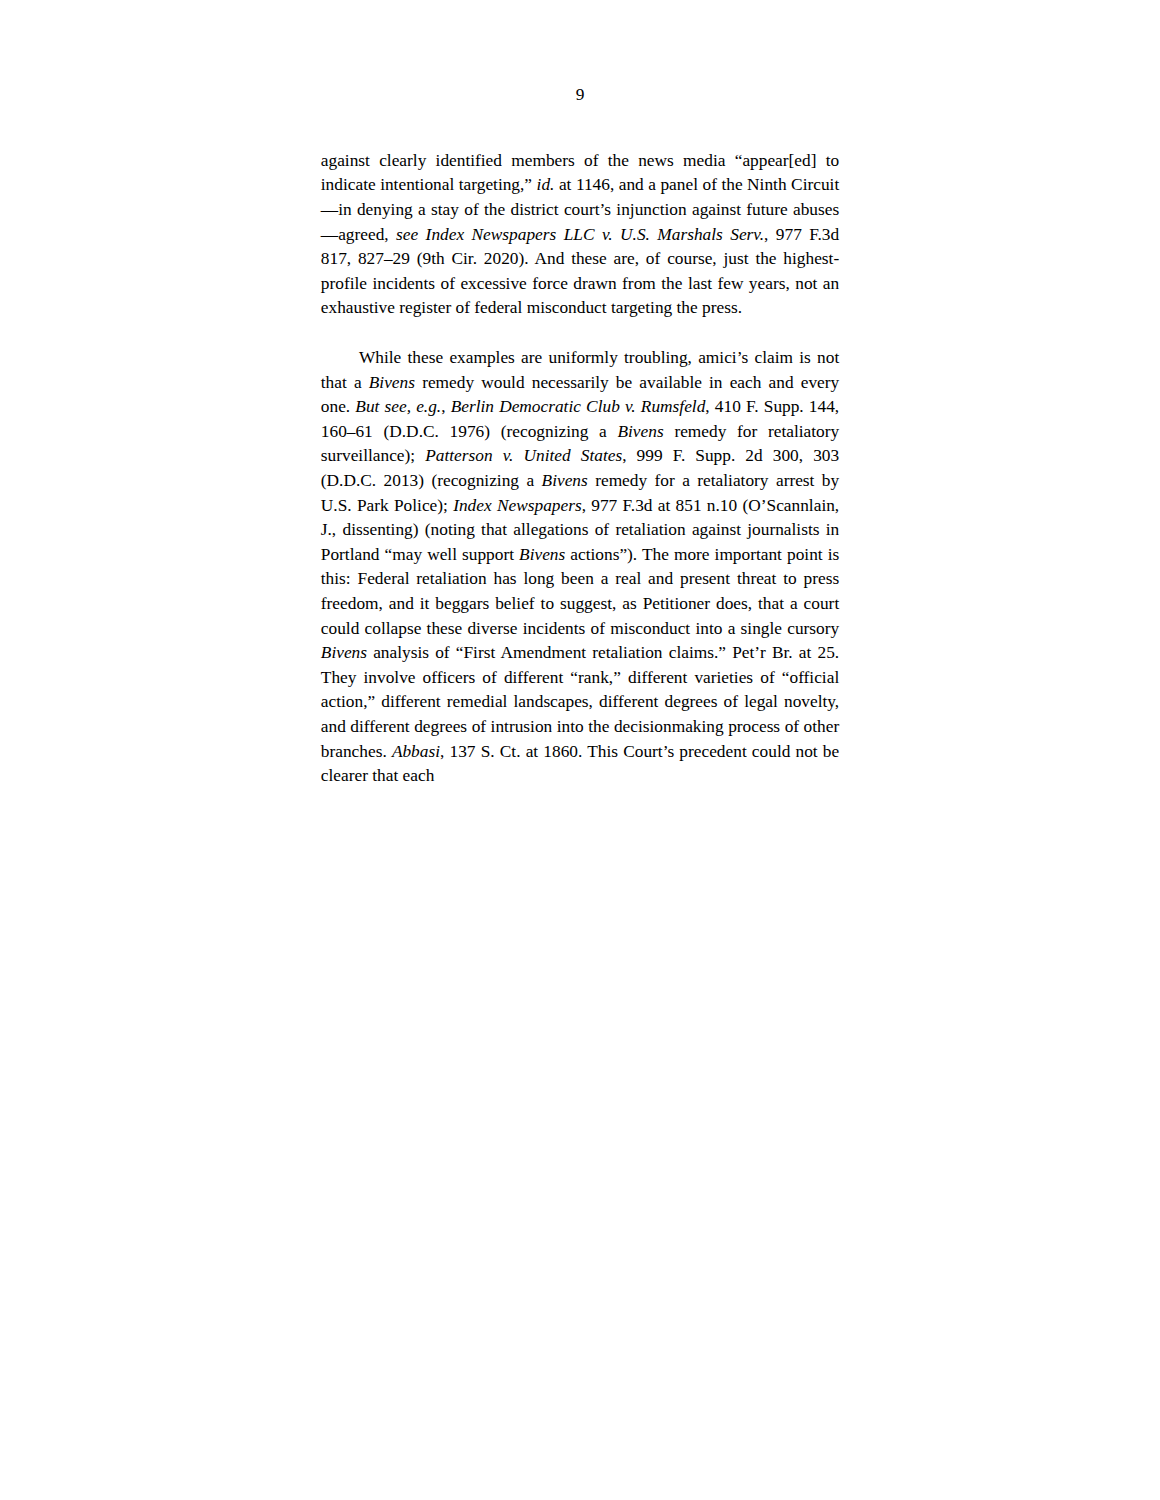9
against clearly identified members of the news media “appear[ed] to indicate intentional targeting,” id. at 1146, and a panel of the Ninth Circuit—in denying a stay of the district court’s injunction against future abuses—agreed, see Index Newspapers LLC v. U.S. Marshals Serv., 977 F.3d 817, 827–29 (9th Cir. 2020). And these are, of course, just the highest-profile incidents of excessive force drawn from the last few years, not an exhaustive register of federal misconduct targeting the press.
While these examples are uniformly troubling, amici’s claim is not that a Bivens remedy would necessarily be available in each and every one. But see, e.g., Berlin Democratic Club v. Rumsfeld, 410 F. Supp. 144, 160–61 (D.D.C. 1976) (recognizing a Bivens remedy for retaliatory surveillance); Patterson v. United States, 999 F. Supp. 2d 300, 303 (D.D.C. 2013) (recognizing a Bivens remedy for a retaliatory arrest by U.S. Park Police); Index Newspapers, 977 F.3d at 851 n.10 (O’Scannlain, J., dissenting) (noting that allegations of retaliation against journalists in Portland “may well support Bivens actions”). The more important point is this: Federal retaliation has long been a real and present threat to press freedom, and it beggars belief to suggest, as Petitioner does, that a court could collapse these diverse incidents of misconduct into a single cursory Bivens analysis of “First Amendment retaliation claims.” Pet’r Br. at 25. They involve officers of different “rank,” different varieties of “official action,” different remedial landscapes, different degrees of legal novelty, and different degrees of intrusion into the decisionmaking process of other branches. Abbasi, 137 S. Ct. at 1860. This Court’s precedent could not be clearer that each